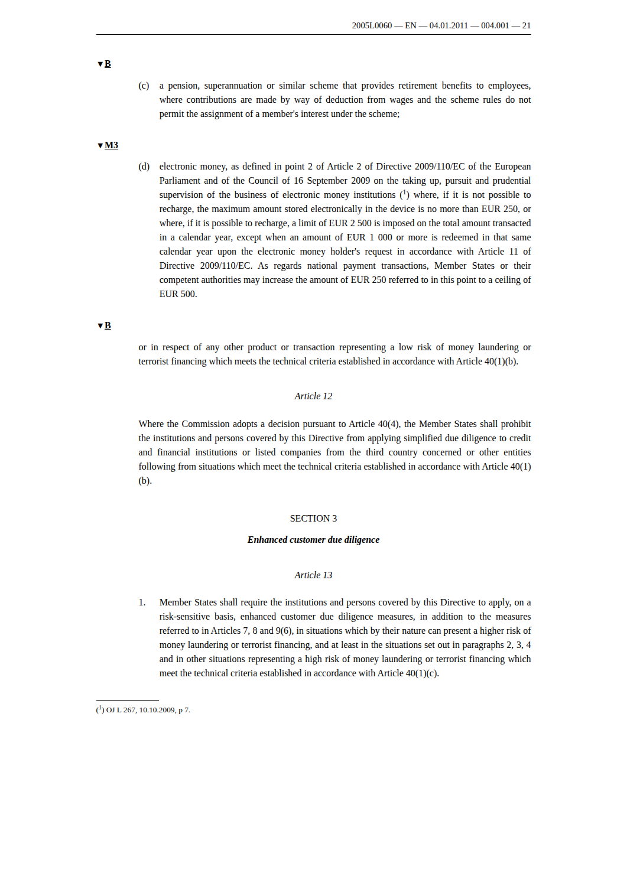2005L0060 — EN — 04.01.2011 — 004.001 — 21
▼B
(c)
a pension, superannuation or similar scheme that provides retirement benefits to employees, where contributions are made by way of deduction from wages and the scheme rules do not permit the assignment of a member's interest under the scheme;
▼M3
(d)
electronic money, as defined in point 2 of Article 2 of Directive 2009/110/EC of the European Parliament and of the Council of 16 September 2009 on the taking up, pursuit and prudential supervision of the business of electronic money institutions (1) where, if it is not possible to recharge, the maximum amount stored electronically in the device is no more than EUR 250, or where, if it is possible to recharge, a limit of EUR 2 500 is imposed on the total amount transacted in a calendar year, except when an amount of EUR 1 000 or more is redeemed in that same calendar year upon the electronic money holder's request in accordance with Article 11 of Directive 2009/110/EC. As regards national payment transactions, Member States or their competent authorities may increase the amount of EUR 250 referred to in this point to a ceiling of EUR 500.
▼B
or in respect of any other product or transaction representing a low risk of money laundering or terrorist financing which meets the technical criteria established in accordance with Article 40(1)(b).
Article 12
Where the Commission adopts a decision pursuant to Article 40(4), the Member States shall prohibit the institutions and persons covered by this Directive from applying simplified due diligence to credit and financial institutions or listed companies from the third country concerned or other entities following from situations which meet the technical criteria established in accordance with Article 40(1)(b).
SECTION 3
Enhanced customer due diligence
Article 13
1.
Member States shall require the institutions and persons covered by this Directive to apply, on a risk-sensitive basis, enhanced customer due diligence measures, in addition to the measures referred to in Articles 7, 8 and 9(6), in situations which by their nature can present a higher risk of money laundering or terrorist financing, and at least in the situations set out in paragraphs 2, 3, 4 and in other situations representing a high risk of money laundering or terrorist financing which meet the technical criteria established in accordance with Article 40(1)(c).
(1) OJ L 267, 10.10.2009, p 7.